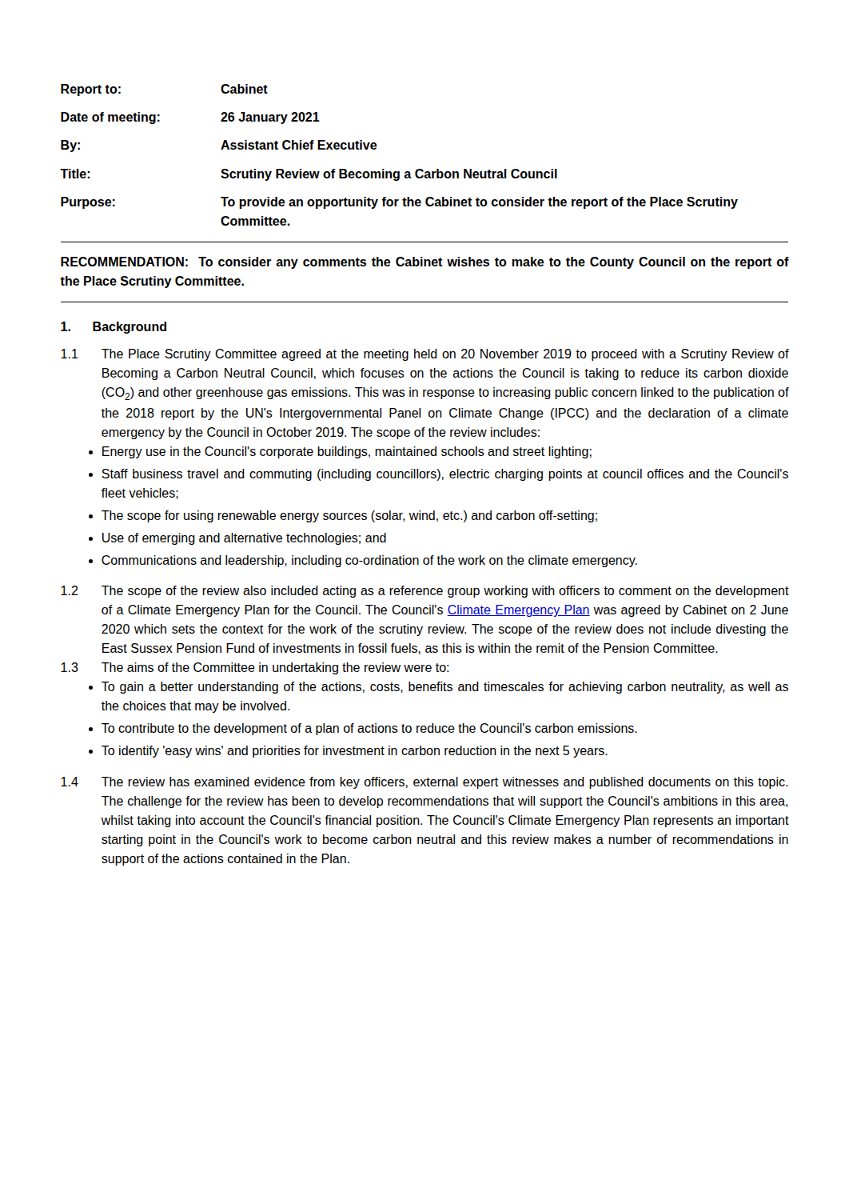| Report to: | Cabinet |
| Date of meeting: | 26 January 2021 |
| By: | Assistant Chief Executive |
| Title: | Scrutiny Review of Becoming a Carbon Neutral Council |
| Purpose: | To provide an opportunity for the Cabinet to consider the report of the Place Scrutiny Committee. |
RECOMMENDATION: To consider any comments the Cabinet wishes to make to the County Council on the report of the Place Scrutiny Committee.
1. Background
1.1
The Place Scrutiny Committee agreed at the meeting held on 20 November 2019 to proceed with a Scrutiny Review of Becoming a Carbon Neutral Council, which focuses on the actions the Council is taking to reduce its carbon dioxide (CO2) and other greenhouse gas emissions. This was in response to increasing public concern linked to the publication of the 2018 report by the UN's Intergovernmental Panel on Climate Change (IPCC) and the declaration of a climate emergency by the Council in October 2019. The scope of the review includes:
Energy use in the Council's corporate buildings, maintained schools and street lighting;
Staff business travel and commuting (including councillors), electric charging points at council offices and the Council's fleet vehicles;
The scope for using renewable energy sources (solar, wind, etc.) and carbon off-setting;
Use of emerging and alternative technologies; and
Communications and leadership, including co-ordination of the work on the climate emergency.
1.2
The scope of the review also included acting as a reference group working with officers to comment on the development of a Climate Emergency Plan for the Council. The Council's Climate Emergency Plan was agreed by Cabinet on 2 June 2020 which sets the context for the work of the scrutiny review. The scope of the review does not include divesting the East Sussex Pension Fund of investments in fossil fuels, as this is within the remit of the Pension Committee.
1.3
The aims of the Committee in undertaking the review were to:
To gain a better understanding of the actions, costs, benefits and timescales for achieving carbon neutrality, as well as the choices that may be involved.
To contribute to the development of a plan of actions to reduce the Council's carbon emissions.
To identify 'easy wins' and priorities for investment in carbon reduction in the next 5 years.
1.4
The review has examined evidence from key officers, external expert witnesses and published documents on this topic. The challenge for the review has been to develop recommendations that will support the Council's ambitions in this area, whilst taking into account the Council's financial position. The Council's Climate Emergency Plan represents an important starting point in the Council's work to become carbon neutral and this review makes a number of recommendations in support of the actions contained in the Plan.